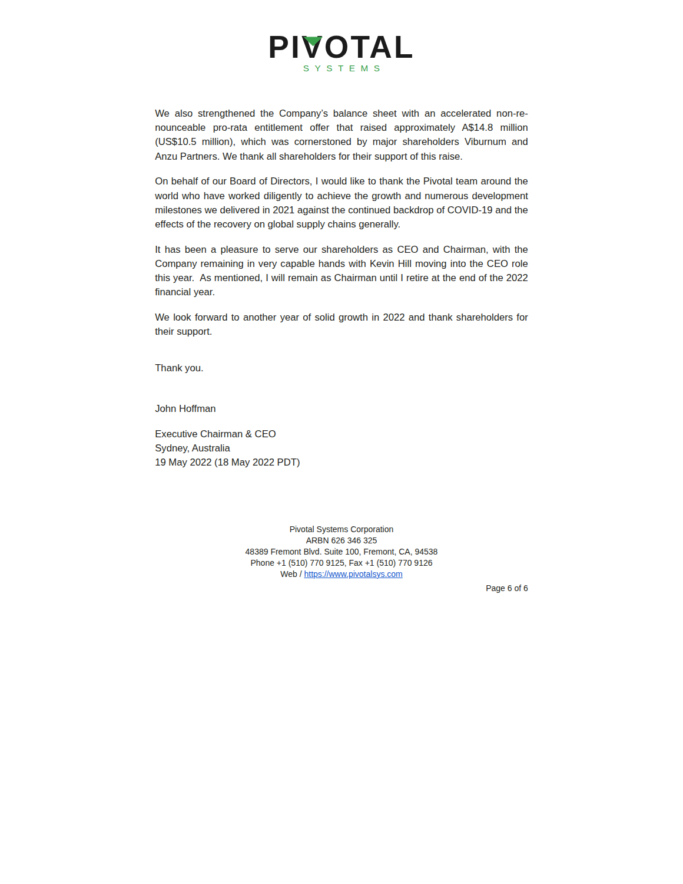PIVOTAL
SYSTEMS
We also strengthened the Company’s balance sheet with an accelerated non-renounceable pro-rata entitlement offer that raised approximately A$14.8 million (US$10.5 million), which was cornerstoned by major shareholders Viburnum and Anzu Partners. We thank all shareholders for their support of this raise.
On behalf of our Board of Directors, I would like to thank the Pivotal team around the world who have worked diligently to achieve the growth and numerous development milestones we delivered in 2021 against the continued backdrop of COVID-19 and the effects of the recovery on global supply chains generally.
It has been a pleasure to serve our shareholders as CEO and Chairman, with the Company remaining in very capable hands with Kevin Hill moving into the CEO role this year. As mentioned, I will remain as Chairman until I retire at the end of the 2022 financial year.
We look forward to another year of solid growth in 2022 and thank shareholders for their support.
Thank you.
John Hoffman
Executive Chairman & CEO
Sydney, Australia
19 May 2022 (18 May 2022 PDT)
Pivotal Systems Corporation
ARBN 626 346 325
48389 Fremont Blvd. Suite 100, Fremont, CA, 94538
Phone +1 (510) 770 9125, Fax +1 (510) 770 9126
Web / https://www.pivotalsys.com
Page 6 of 6